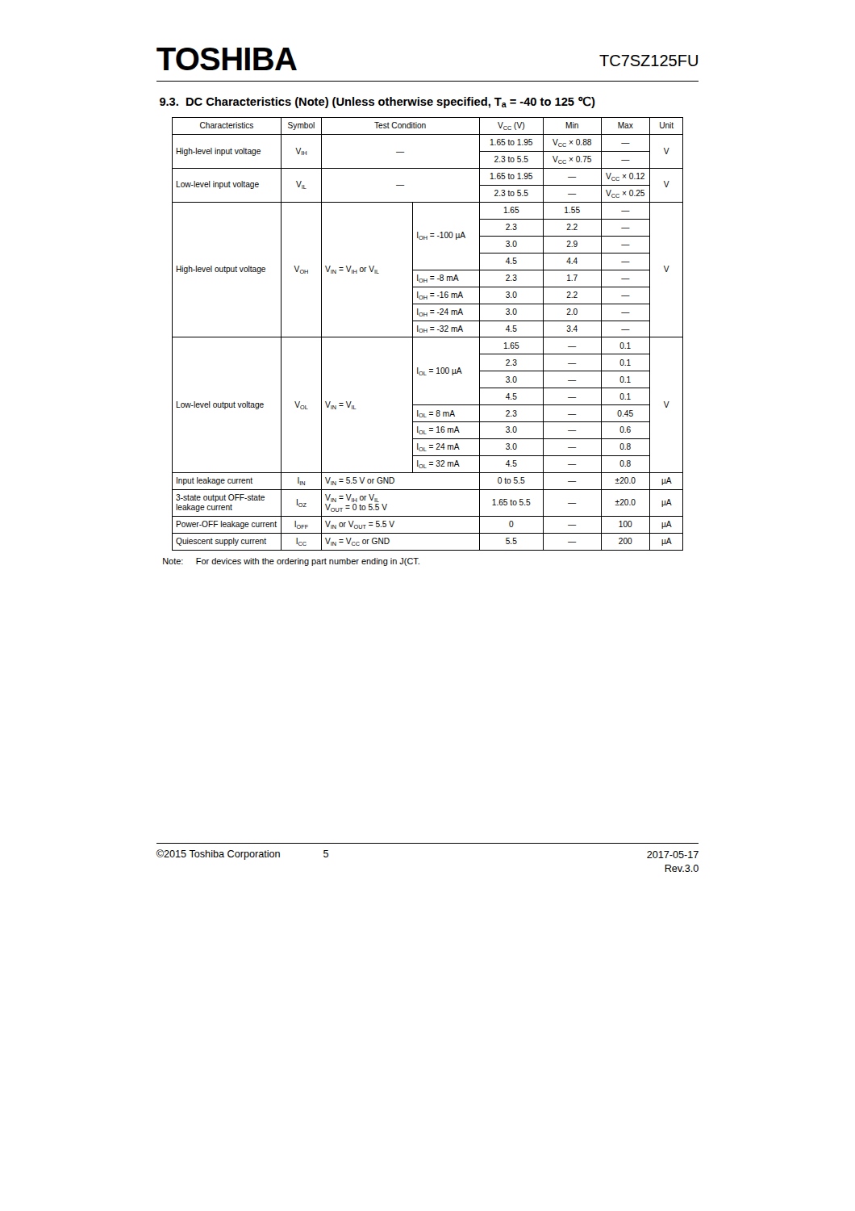TOSHIBA
TC7SZ125FU
9.3. DC Characteristics (Note) (Unless otherwise specified, Ta = -40 to 125 ℃)
| Characteristics | Symbol | Test Condition | V CC (V) | Min | Max | Unit |
| --- | --- | --- | --- | --- | --- | --- |
| High-level input voltage | V IH | — | 1.65 to 1.95 | V CC × 0.88 | — | V |
| 2.3 to 5.5 | V CC × 0.75 | — |
| Low-level input voltage | V IL | — | 1.65 to 1.95 | — | V CC × 0.12 | V |
| 2.3 to 5.5 | — | V CC × 0.25 |
| High-level output voltage | V OH | V IN = V IH or V IL | I OH = -100 µA | 1.65 | 1.55 | — | V |
| 2.3 | 2.2 | — |
| 3.0 | 2.9 | — |
| 4.5 | 4.4 | — |
| I OH = -8 mA | 2.3 | 1.7 | — |
| I OH = -16 mA | 3.0 | 2.2 | — |
| I OH = -24 mA | 3.0 | 2.0 | — |
| I OH = -32 mA | 4.5 | 3.4 | — |
| Low-level output voltage | V OL | V IN = V IL | I OL = 100 µA | 1.65 | — | 0.1 | V |
| 2.3 | — | 0.1 |
| 3.0 | — | 0.1 |
| 4.5 | — | 0.1 |
| I OL = 8 mA | 2.3 | — | 0.45 |
| I OL = 16 mA | 3.0 | — | 0.6 |
| I OL = 24 mA | 3.0 | — | 0.8 |
| I OL = 32 mA | 4.5 | — | 0.8 |
| Input leakage current | I IN | V IN = 5.5 V or GND | 0 to 5.5 | — | ±20.0 | µA |
| 3-state output OFF-state leakage current | I OZ | V IN = V IH or V IL V OUT = 0 to 5.5 V | 1.65 to 5.5 | — | ±20.0 | µA |
| Power-OFF leakage current | I OFF | V IN or V OUT = 5.5 V | 0 | — | 100 | µA |
| Quiescent supply current | I CC | V IN = V CC or GND | 5.5 | — | 200 | µA |
Note: For devices with the ordering part number ending in J(CT.
©2015 Toshiba Corporation
5
2017-05-17
Rev.3.0